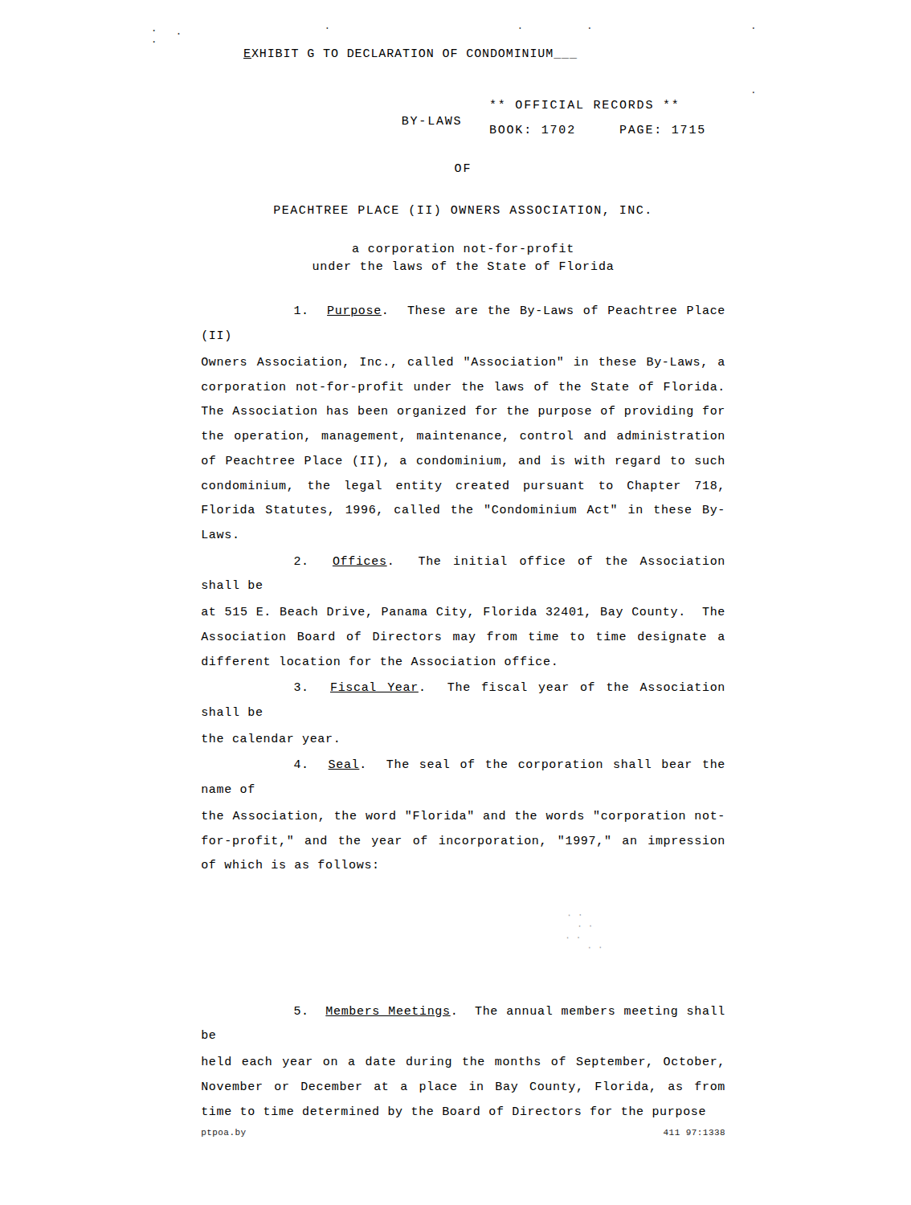..
.
.
.
.
.
.
EXHIBIT G TO DECLARATION OF CONDOMINIUM___
BY-LAWS
** OFFICIAL RECORDS **
BOOK: 1702 PAGE: 1715
OF
PEACHTREE PLACE (II) OWNERS ASSOCIATION, INC.
a corporation not-for-profit
under the laws of the State of Florida
1. Purpose. These are the By-Laws of Peachtree Place (II)
Owners Association, Inc., called "Association" in these By-Laws, a corporation not-for-profit under the laws of the State of Florida. The Association has been organized for the purpose of providing for the operation, management, maintenance, control and administration of Peachtree Place (II), a condominium, and is with regard to such condominium, the legal entity created pursuant to Chapter 718, Florida Statutes, 1996, called the "Condominium Act" in these By-Laws.
2. Offices. The initial office of the Association shall be
at 515 E. Beach Drive, Panama City, Florida 32401, Bay County. The Association Board of Directors may from time to time designate a different location for the Association office.
3. Fiscal Year. The fiscal year of the Association shall be
the calendar year.
4. Seal. The seal of the corporation shall bear the name of
the Association, the word "Florida" and the words "corporation not-for-profit," and the year of incorporation, "1997," an impression of which is as follows:
. .
. .
. .
. .
5. Members Meetings. The annual members meeting shall be
held each year on a date during the months of September, October, November or December at a place in Bay County, Florida, as from time to time determined by the Board of Directors for the purpose
ptpoa.by 411 97:1338